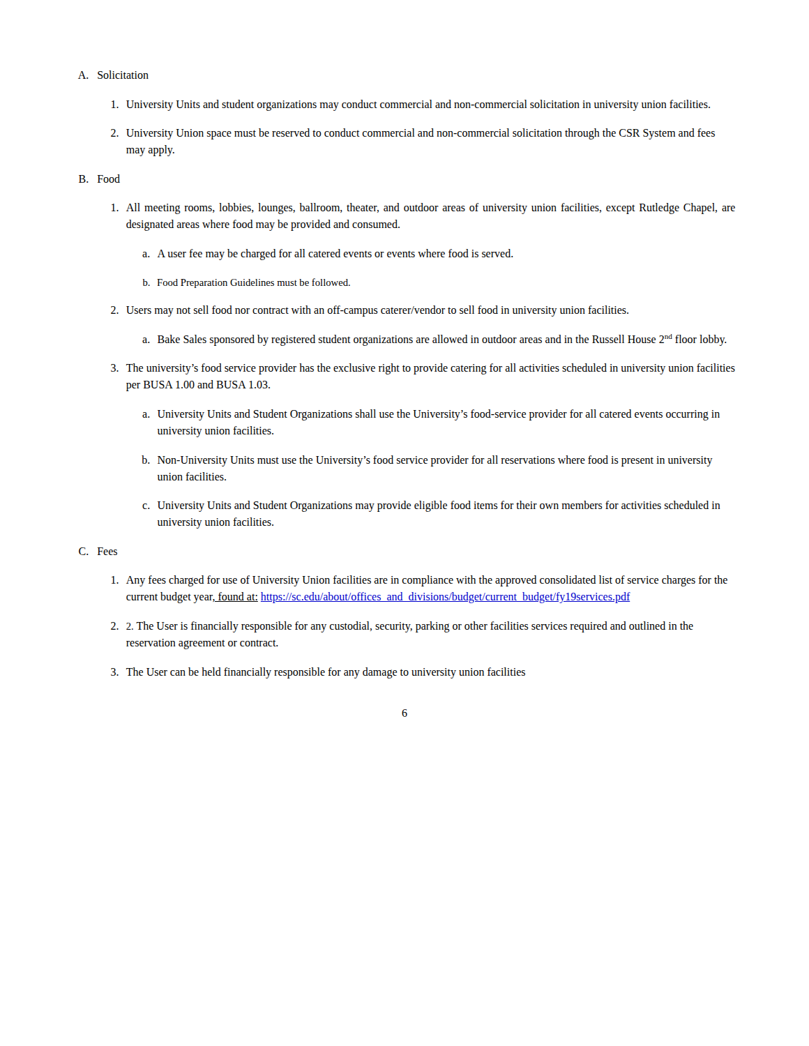Solicitation
University Units and student organizations may conduct commercial and non-commercial solicitation in university union facilities.
University Union space must be reserved to conduct commercial and non-commercial solicitation through the CSR System and fees may apply.
Food
All meeting rooms, lobbies, lounges, ballroom, theater, and outdoor areas of university union facilities, except Rutledge Chapel, are designated areas where food may be provided and consumed.
A user fee may be charged for all catered events or events where food is served.
Food Preparation Guidelines must be followed.
Users may not sell food nor contract with an off-campus caterer/vendor to sell food in university union facilities.
Bake Sales sponsored by registered student organizations are allowed in outdoor areas and in the Russell House 2nd floor lobby.
The university’s food service provider has the exclusive right to provide catering for all activities scheduled in university union facilities per BUSA 1.00 and BUSA 1.03.
University Units and Student Organizations shall use the University’s food-service provider for all catered events occurring in university union facilities.
Non-University Units must use the University’s food service provider for all reservations where food is present in university union facilities.
University Units and Student Organizations may provide eligible food items for their own members for activities scheduled in university union facilities.
Fees
Any fees charged for use of University Union facilities are in compliance with the approved consolidated list of service charges for the current budget year, found at: https://sc.edu/about/offices_and_divisions/budget/current_budget/fy19services.pdf
2. The User is financially responsible for any custodial, security, parking or other facilities services required and outlined in the reservation agreement or contract.
The User can be held financially responsible for any damage to university union facilities
6